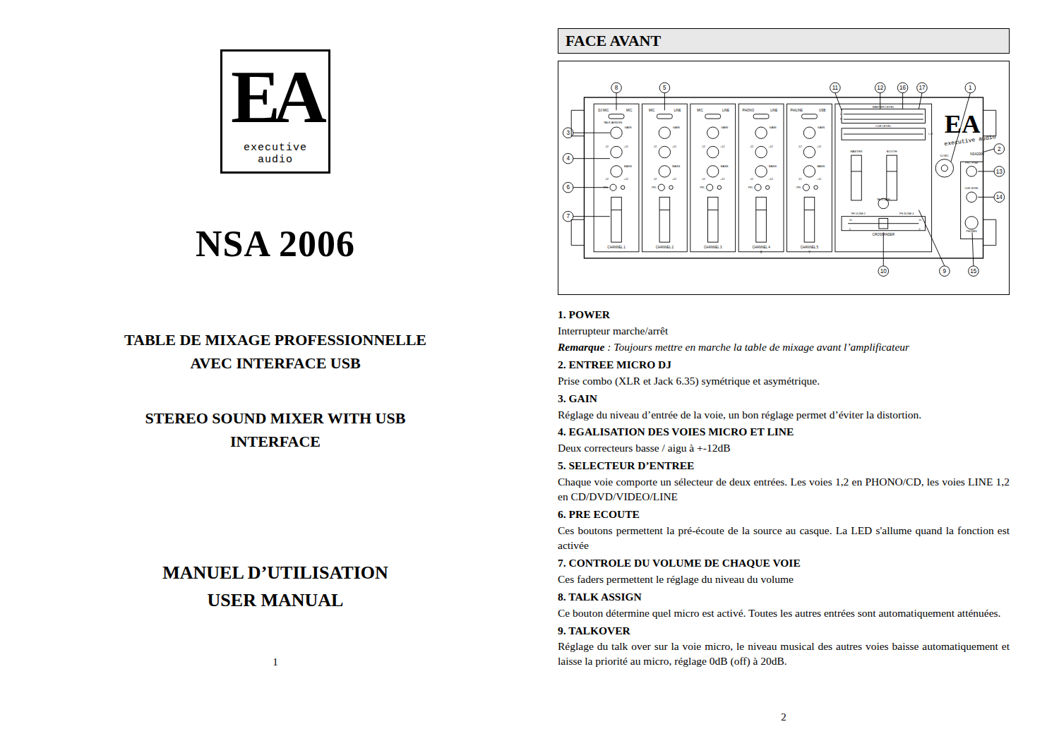EA executive audio
NSA 2006
TABLE DE MIXAGE PROFESSIONNELLE
AVEC INTERFACE USB
STEREO SOUND MIXER WITH USB
INTERFACE
MANUEL D’UTILISATION
USER MANUAL
1
FACE AVANT
DJ MICMIC MICLINE MICLINE PHONOLINE PH/LINEUSB TALK ASSIGN GAINGAIN GAINGAIN GAIN -12+12 -12+12 -12+12 -12+12 -12+12 BASSBASS BASSBASS BASS -12+12 -12+12 -12+12 -12+12 -12+12 PFLPFL PFLPFL PFL CHANNEL 1 CHANNEL 2 CHANNEL 3 CHANNEL 4 CHANNEL 5 X Y MASTER LEVEL L R CUE LEVEL L+R MASTER BOOTH CROSSFADER PH 1/LINE 2 PH 3/LINE 4 1010 00 TALK/TAPE EA executive audio NSA2006 DJ MIC PFL / PGM CUE LEVEL PHONES 8 5 11 12 16 17 1 2 13 14 3 4 6 7 10 9 15
1. POWER
Interrupteur marche/arrêt
Remarque : Toujours mettre en marche la table de mixage avant l’amplificateur
2. ENTREE MICRO DJ
Prise combo (XLR et Jack 6.35) symétrique et asymétrique.
3. GAIN
Réglage du niveau d’entrée de la voie, un bon réglage permet d’éviter la distortion.
4. EGALISATION DES VOIES MICRO ET LINE
Deux correcteurs basse / aigu à +-12dB
5. SELECTEUR D’ENTREE
Chaque voie comporte un sélecteur de deux entrées. Les voies 1,2 en PHONO/CD, les voies LINE 1,2 en CD/DVD/VIDEO/LINE
6. PRE ECOUTE
Ces boutons permettent la pré-écoute de la source au casque. La LED s'allume quand la fonction est activée
7. CONTROLE DU VOLUME DE CHAQUE VOIE
Ces faders permettent le réglage du niveau du volume
8. TALK ASSIGN
Ce bouton détermine quel micro est activé. Toutes les autres entrées sont automatiquement atténuées.
9. TALKOVER
Réglage du talk over sur la voie micro, le niveau musical des autres voies baisse automatiquement et laisse la priorité au micro, réglage 0dB (off) à 20dB.
2